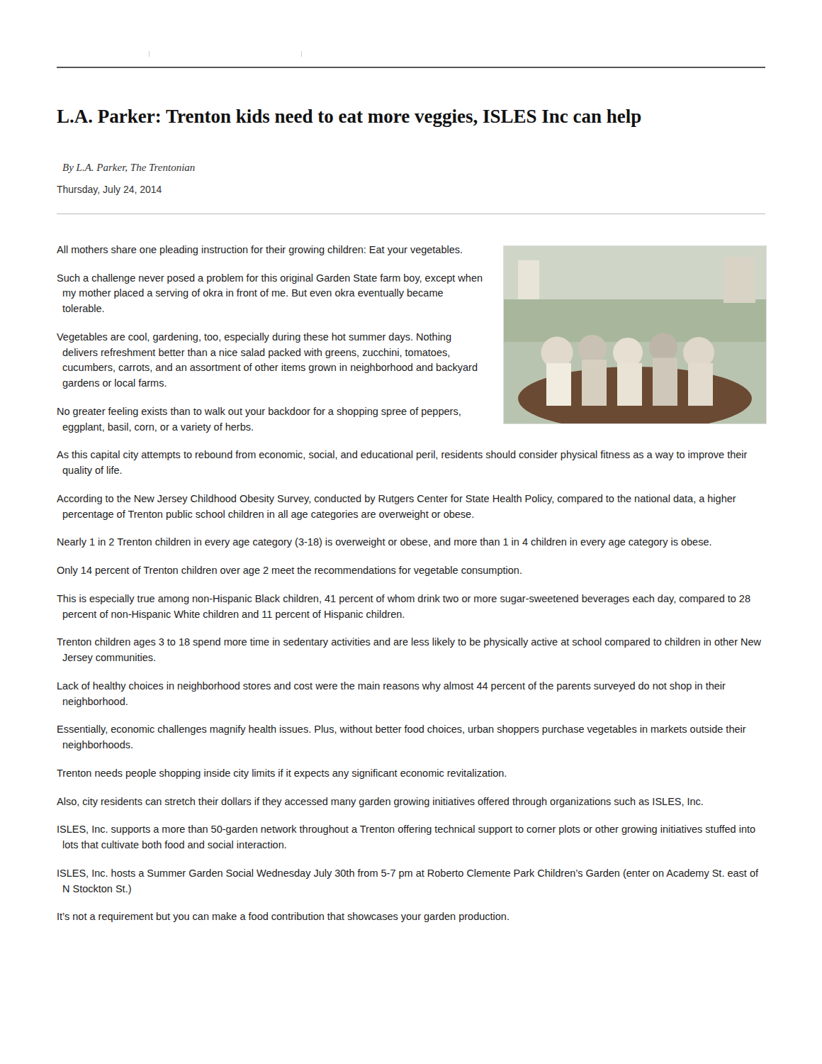L.A. Parker: Trenton kids need to eat more veggies, ISLES Inc can help
By L.A. Parker, The Trentonian
Thursday, July 24, 2014
All mothers share one pleading instruction for their growing children: Eat your vegetables.
Such a challenge never posed a problem for this original Garden State farm boy, except when my mother placed a serving of okra in front of me. But even okra eventually became tolerable.
Vegetables are cool, gardening, too, especially during these hot summer days. Nothing delivers refreshment better than a nice salad packed with greens, zucchini, tomatoes, cucumbers, carrots, and an assortment of other items grown in neighborhood and backyard gardens or local farms.
No greater feeling exists than to walk out your backdoor for a shopping spree of peppers, eggplant, basil, corn, or a variety of herbs.
As this capital city attempts to rebound from economic, social, and educational peril, residents should consider physical fitness as a way to improve their quality of life.
According to the New Jersey Childhood Obesity Survey, conducted by Rutgers Center for State Health Policy, compared to the national data, a higher percentage of Trenton public school children in all age categories are overweight or obese.
Nearly 1 in 2 Trenton children in every age category (3-18) is overweight or obese, and more than 1 in 4 children in every age category is obese.
Only 14 percent of Trenton children over age 2 meet the recommendations for vegetable consumption.
This is especially true among non-Hispanic Black children, 41 percent of whom drink two or more sugar-sweetened beverages each day, compared to 28 percent of non-Hispanic White children and 11 percent of Hispanic children.
Trenton children ages 3 to 18 spend more time in sedentary activities and are less likely to be physically active at school compared to children in other New Jersey communities.
Lack of healthy choices in neighborhood stores and cost were the main reasons why almost 44 percent of the parents surveyed do not shop in their neighborhood.
Essentially, economic challenges magnify health issues. Plus, without better food choices, urban shoppers purchase vegetables in markets outside their neighborhoods.
Trenton needs people shopping inside city limits if it expects any significant economic revitalization.
Also, city residents can stretch their dollars if they accessed many garden growing initiatives offered through organizations such as ISLES, Inc.
ISLES, Inc. supports a more than 50-garden network throughout a Trenton offering technical support to corner plots or other growing initiatives stuffed into lots that cultivate both food and social interaction.
ISLES, Inc. hosts a Summer Garden Social Wednesday July 30th from 5-7 pm at Roberto Clemente Park Children’s Garden (enter on Academy St. east of N Stockton St.)
It’s not a requirement but you can make a food contribution that showcases your garden production.